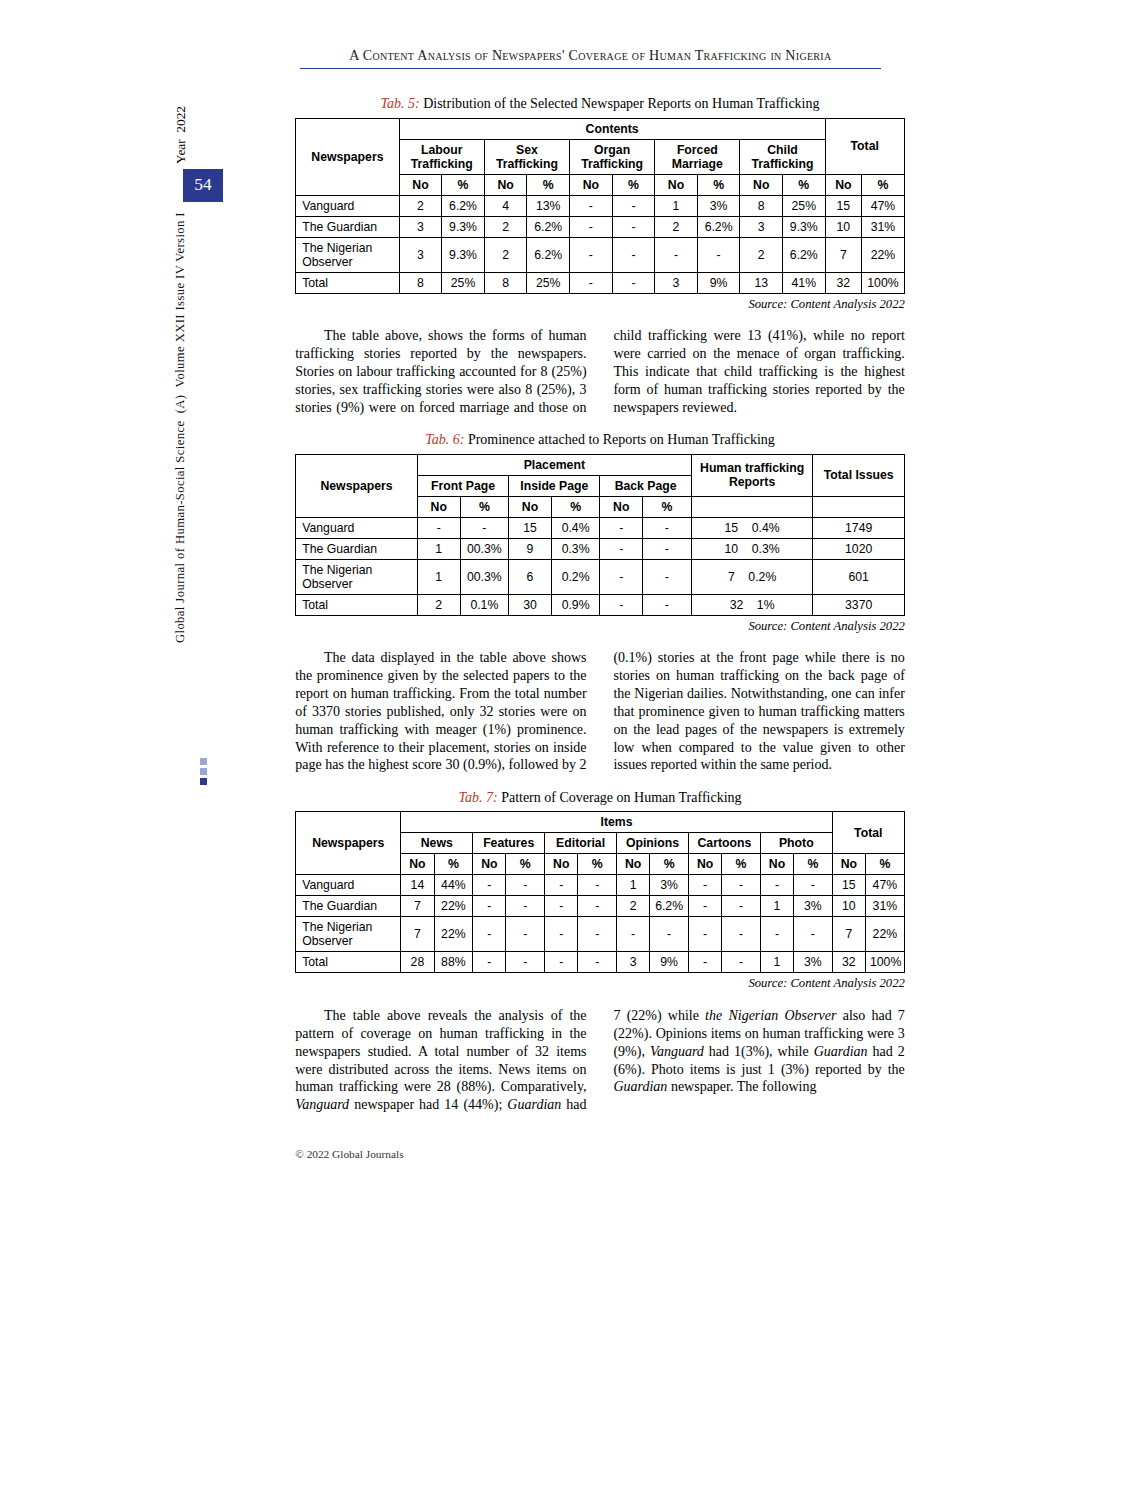A Content Analysis of Newspapers' Coverage of Human Trafficking in Nigeria
Year 2022
54
Global Journal of Human-Social Science (A) Volume XXII Issue IV Version I
Tab. 5: Distribution of the Selected Newspaper Reports on Human Trafficking
| Newspapers | Contents | Total |
| --- | --- | --- |
| Labour Trafficking | Sex Trafficking | Organ Trafficking | Forced Marriage | Child Trafficking |
| No | % | No | % | No | % | No | % | No | % | No | % |
| Vanguard | 2 | 6.2% | 4 | 13% | - | - | 1 | 3% | 8 | 25% | 15 | 47% |
| The Guardian | 3 | 9.3% | 2 | 6.2% | - | - | 2 | 6.2% | 3 | 9.3% | 10 | 31% |
| The Nigerian Observer | 3 | 9.3% | 2 | 6.2% | - | - | - | - | 2 | 6.2% | 7 | 22% |
| Total | 8 | 25% | 8 | 25% | - | - | 3 | 9% | 13 | 41% | 32 | 100% |
Source: Content Analysis 2022
The table above, shows the forms of human trafficking stories reported by the newspapers. Stories on labour trafficking accounted for 8 (25%) stories, sex trafficking stories were also 8 (25%), 3 stories (9%) were on forced marriage and those on child trafficking were 13 (41%), while no report were carried on the menace of organ trafficking. This indicate that child trafficking is the highest form of human trafficking stories reported by the newspapers reviewed.
Tab. 6: Prominence attached to Reports on Human Trafficking
| Newspapers | Placement | Human trafficking Reports | Total Issues |
| --- | --- | --- | --- |
| Front Page | Inside Page | Back Page |
| No | % | No | % | No | % | | |
| Vanguard | - | - | 15 | 0.4% | - | - | 15 0.4% | 1749 |
| The Guardian | 1 | 00.3% | 9 | 0.3% | - | - | 10 0.3% | 1020 |
| The Nigerian Observer | 1 | 00.3% | 6 | 0.2% | - | - | 7 0.2% | 601 |
| Total | 2 | 0.1% | 30 | 0.9% | - | - | 32 1% | 3370 |
Source: Content Analysis 2022
The data displayed in the table above shows the prominence given by the selected papers to the report on human trafficking. From the total number of 3370 stories published, only 32 stories were on human trafficking with meager (1%) prominence. With reference to their placement, stories on inside page has the highest score 30 (0.9%), followed by 2 (0.1%) stories at the front page while there is no stories on human trafficking on the back page of the Nigerian dailies. Notwithstanding, one can infer that prominence given to human trafficking matters on the lead pages of the newspapers is extremely low when compared to the value given to other issues reported within the same period.
Tab. 7: Pattern of Coverage on Human Trafficking
| Newspapers | Items | Total |
| --- | --- | --- |
| News | Features | Editorial | Opinions | Cartoons | Photo |
| No | % | No | % | No | % | No | % | No | % | No | % | No | % |
| Vanguard | 14 | 44% | - | - | - | - | 1 | 3% | - | - | - | - | 15 | 47% |
| The Guardian | 7 | 22% | - | - | - | - | 2 | 6.2% | - | - | 1 | 3% | 10 | 31% |
| The Nigerian Observer | 7 | 22% | - | - | - | - | - | - | - | - | - | - | 7 | 22% |
| Total | 28 | 88% | - | - | - | - | 3 | 9% | - | - | 1 | 3% | 32 | 100% |
Source: Content Analysis 2022
The table above reveals the analysis of the pattern of coverage on human trafficking in the newspapers studied. A total number of 32 items were distributed across the items. News items on human trafficking were 28 (88%). Comparatively, Vanguard newspaper had 14 (44%); Guardian had 7 (22%) while the Nigerian Observer also had 7 (22%). Opinions items on human trafficking were 3 (9%), Vanguard had 1(3%), while Guardian had 2 (6%). Photo items is just 1 (3%) reported by the Guardian newspaper. The following
© 2022 Global Journals